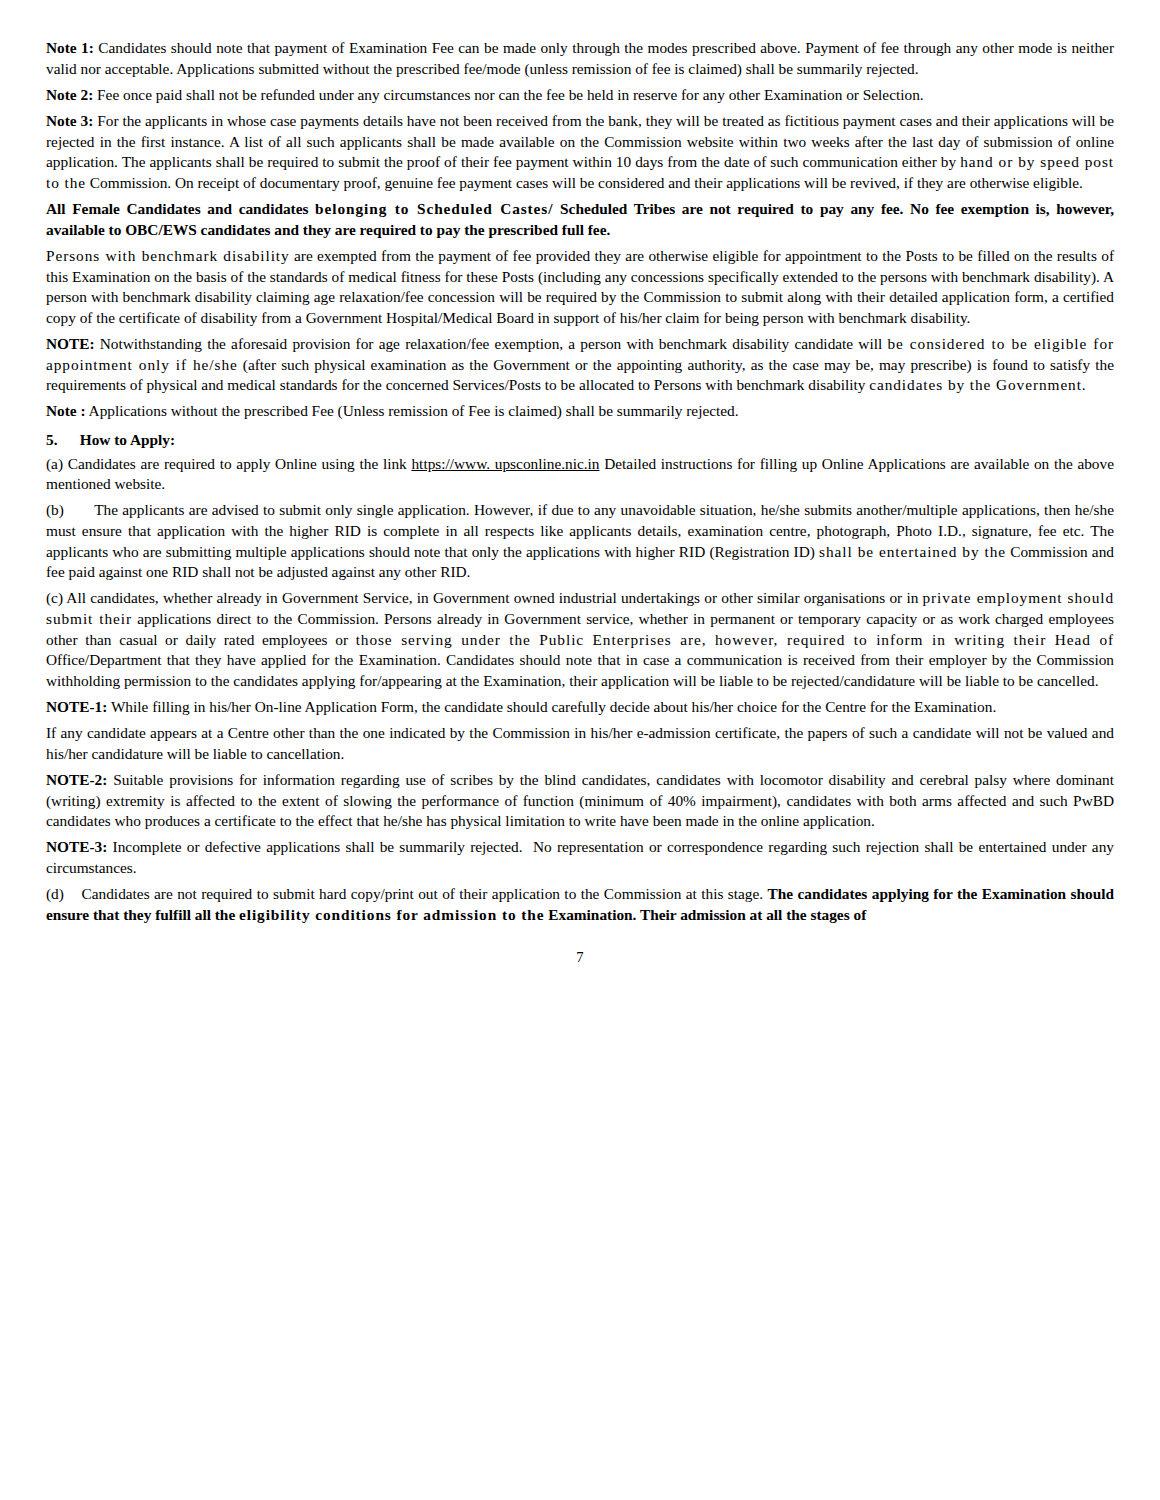Note 1: Candidates should note that payment of Examination Fee can be made only through the modes prescribed above. Payment of fee through any other mode is neither valid nor acceptable. Applications submitted without the prescribed fee/mode (unless remission of fee is claimed) shall be summarily rejected.
Note 2: Fee once paid shall not be refunded under any circumstances nor can the fee be held in reserve for any other Examination or Selection.
Note 3: For the applicants in whose case payments details have not been received from the bank, they will be treated as fictitious payment cases and their applications will be rejected in the first instance. A list of all such applicants shall be made available on the Commission website within two weeks after the last day of submission of online application. The applicants shall be required to submit the proof of their fee payment within 10 days from the date of such communication either by hand or by speed post to the Commission. On receipt of documentary proof, genuine fee payment cases will be considered and their applications will be revived, if they are otherwise eligible.
All Female Candidates and candidates belonging to Scheduled Castes/ Scheduled Tribes are not required to pay any fee. No fee exemption is, however, available to OBC/EWS candidates and they are required to pay the prescribed full fee.
Persons with benchmark disability are exempted from the payment of fee provided they are otherwise eligible for appointment to the Posts to be filled on the results of this Examination on the basis of the standards of medical fitness for these Posts (including any concessions specifically extended to the persons with benchmark disability). A person with benchmark disability claiming age relaxation/fee concession will be required by the Commission to submit along with their detailed application form, a certified copy of the certificate of disability from a Government Hospital/Medical Board in support of his/her claim for being person with benchmark disability.
NOTE: Notwithstanding the aforesaid provision for age relaxation/fee exemption, a person with benchmark disability candidate will be considered to be eligible for appointment only if he/she (after such physical examination as the Government or the appointing authority, as the case may be, may prescribe) is found to satisfy the requirements of physical and medical standards for the concerned Services/Posts to be allocated to Persons with benchmark disability candidates by the Government.
Note : Applications without the prescribed Fee (Unless remission of Fee is claimed) shall be summarily rejected.
5. How to Apply:
(a) Candidates are required to apply Online using the link https://www. upsconline.nic.in Detailed instructions for filling up Online Applications are available on the above mentioned website.
(b) The applicants are advised to submit only single application. However, if due to any unavoidable situation, he/she submits another/multiple applications, then he/she must ensure that application with the higher RID is complete in all respects like applicants details, examination centre, photograph, Photo I.D., signature, fee etc. The applicants who are submitting multiple applications should note that only the applications with higher RID (Registration ID) shall be entertained by the Commission and fee paid against one RID shall not be adjusted against any other RID.
(c) All candidates, whether already in Government Service, in Government owned industrial undertakings or other similar organisations or in private employment should submit their applications direct to the Commission. Persons already in Government service, whether in permanent or temporary capacity or as work charged employees other than casual or daily rated employees or those serving under the Public Enterprises are, however, required to inform in writing their Head of Office/Department that they have applied for the Examination. Candidates should note that in case a communication is received from their employer by the Commission withholding permission to the candidates applying for/appearing at the Examination, their application will be liable to be rejected/candidature will be liable to be cancelled.
NOTE-1: While filling in his/her On-line Application Form, the candidate should carefully decide about his/her choice for the Centre for the Examination.
If any candidate appears at a Centre other than the one indicated by the Commission in his/her e-admission certificate, the papers of such a candidate will not be valued and his/her candidature will be liable to cancellation.
NOTE-2: Suitable provisions for information regarding use of scribes by the blind candidates, candidates with locomotor disability and cerebral palsy where dominant (writing) extremity is affected to the extent of slowing the performance of function (minimum of 40% impairment), candidates with both arms affected and such PwBD candidates who produces a certificate to the effect that he/she has physical limitation to write have been made in the online application.
NOTE-3: Incomplete or defective applications shall be summarily rejected. No representation or correspondence regarding such rejection shall be entertained under any circumstances.
(d) Candidates are not required to submit hard copy/print out of their application to the Commission at this stage. The candidates applying for the Examination should ensure that they fulfill all the eligibility conditions for admission to the Examination. Their admission at all the stages of
7